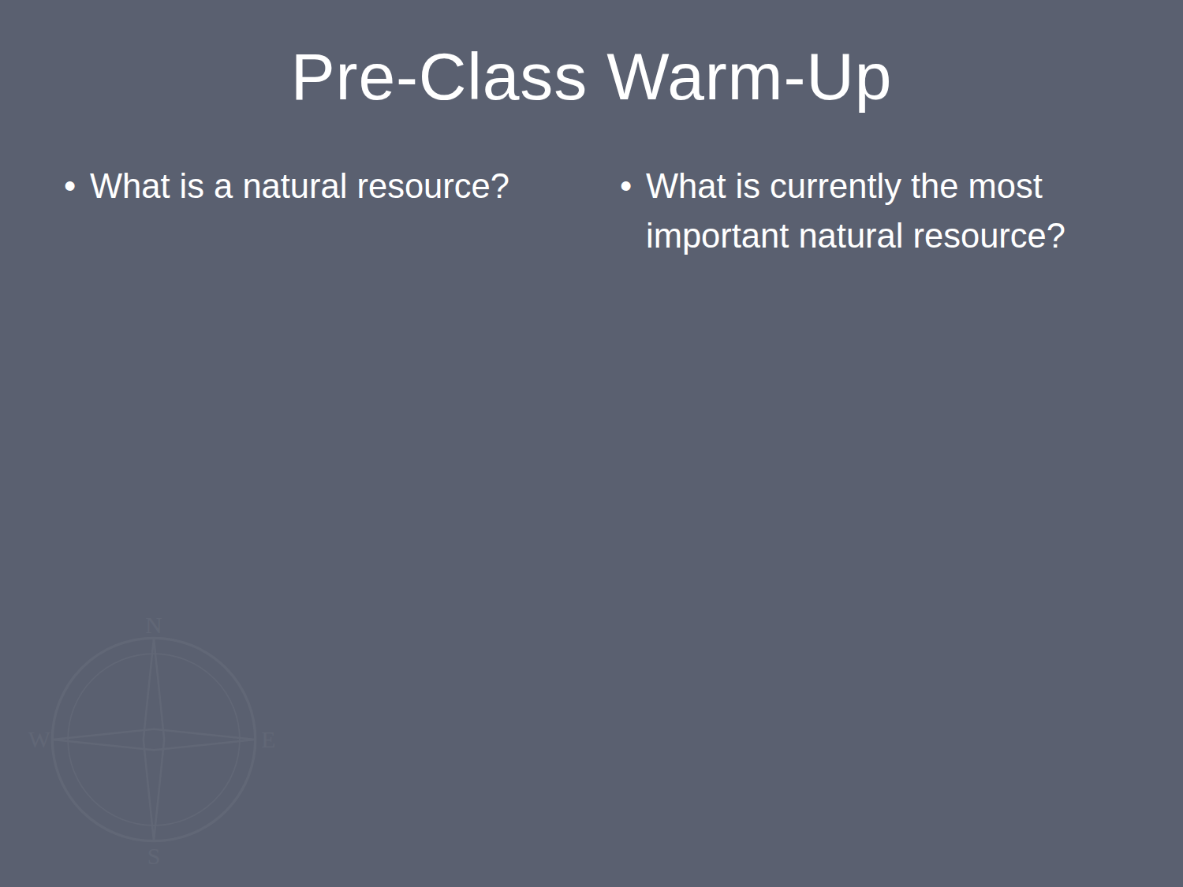Pre-Class Warm-Up
What is a natural resource?
What is currently the most important natural resource?
N S E W